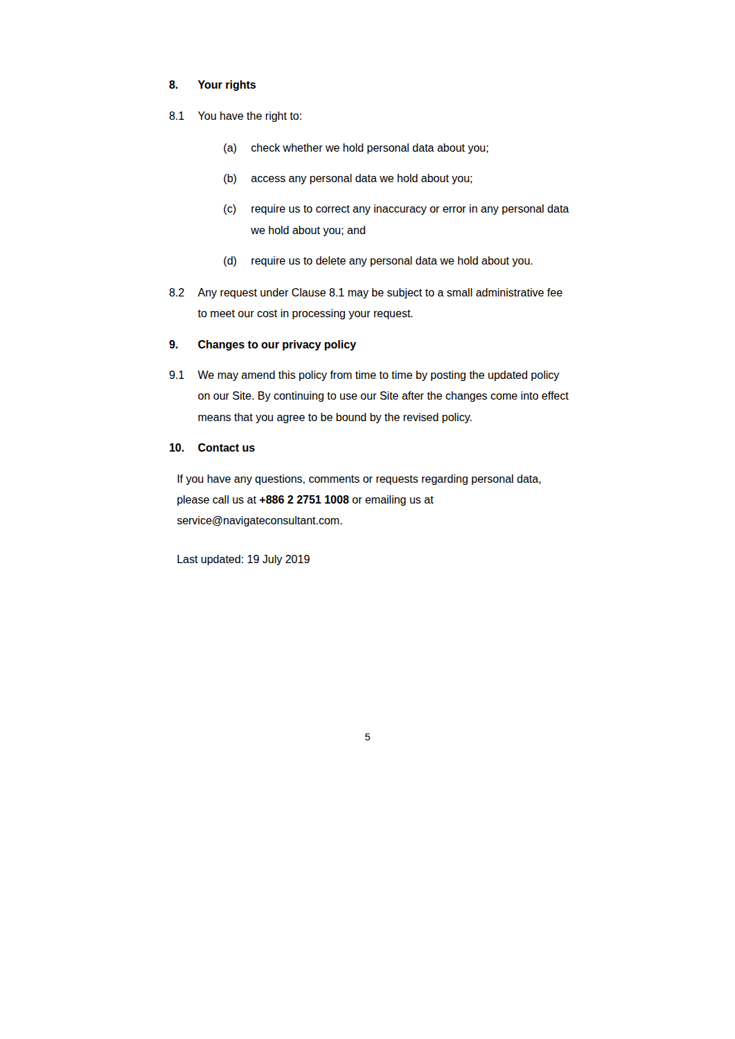8. Your rights
8.1
You have the right to:
(a) check whether we hold personal data about you;
(b) access any personal data we hold about you;
(c) require us to correct any inaccuracy or error in any personal data we hold about you; and
(d) require us to delete any personal data we hold about you.
8.2
Any request under Clause 8.1 may be subject to a small administrative fee to meet our cost in processing your request.
9. Changes to our privacy policy
9.1
We may amend this policy from time to time by posting the updated policy on our Site. By continuing to use our Site after the changes come into effect means that you agree to be bound by the revised policy.
10. Contact us
If you have any questions, comments or requests regarding personal data, please call us at +886 2 2751 1008 or emailing us at service@navigateconsultant.com.
Last updated: 19 July 2019
5